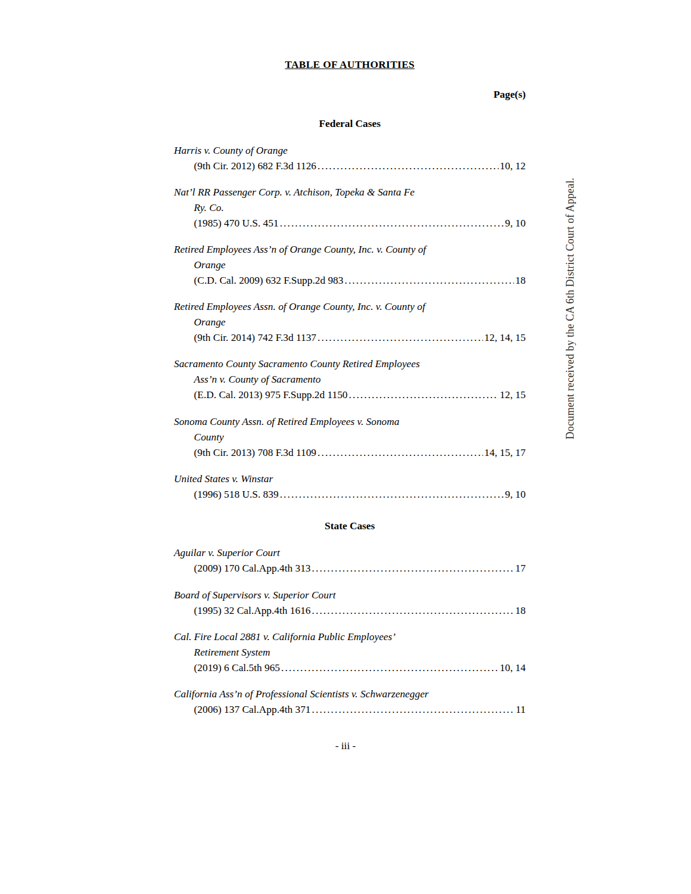TABLE OF AUTHORITIES
Page(s)
Federal Cases
Harris v. County of Orange
(9th Cir. 2012) 682 F.3d 1126 .......................................................... 10, 12
Nat’l RR Passenger Corp. v. Atchison, Topeka & Santa FeRy. Co.
(1985) 470 U.S. 451 .............................................................................. 9, 10
Retired Employees Ass’n of Orange County, Inc. v. County ofOrange
(C.D. Cal. 2009) 632 F.Supp.2d 983 ..................................................... 18
Retired Employees Assn. of Orange County, Inc. v. County ofOrange
(9th Cir. 2014) 742 F.3d 1137 .................................................... 12, 14, 15
Sacramento County Sacramento County Retired EmployeesAss’n v. County of Sacramento
(E.D. Cal. 2013) 975 F.Supp.2d 1150 .............................................. 12, 15
Sonoma County Assn. of Retired Employees v. SonomaCounty
(9th Cir. 2013) 708 F.3d 1109 .................................................... 14, 15, 17
United States v. Winstar
(1996) 518 U.S. 839 .............................................................................. 9, 10
State Cases
Aguilar v. Superior Court
(2009) 170 Cal.App.4th 313 ................................................................ 17
Board of Supervisors v. Superior Court
(1995) 32 Cal.App.4th 1616 ................................................................ 18
Cal. Fire Local 2881 v. California Public Employees’Retirement System
(2019) 6 Cal.5th 965 ......................................................................... 10, 14
California Ass’n of Professional Scientists v. Schwarzenegger
(2006) 137 Cal.App.4th 371 ................................................................ 11
Document received by the CA 6th District Court of Appeal.
- iii -